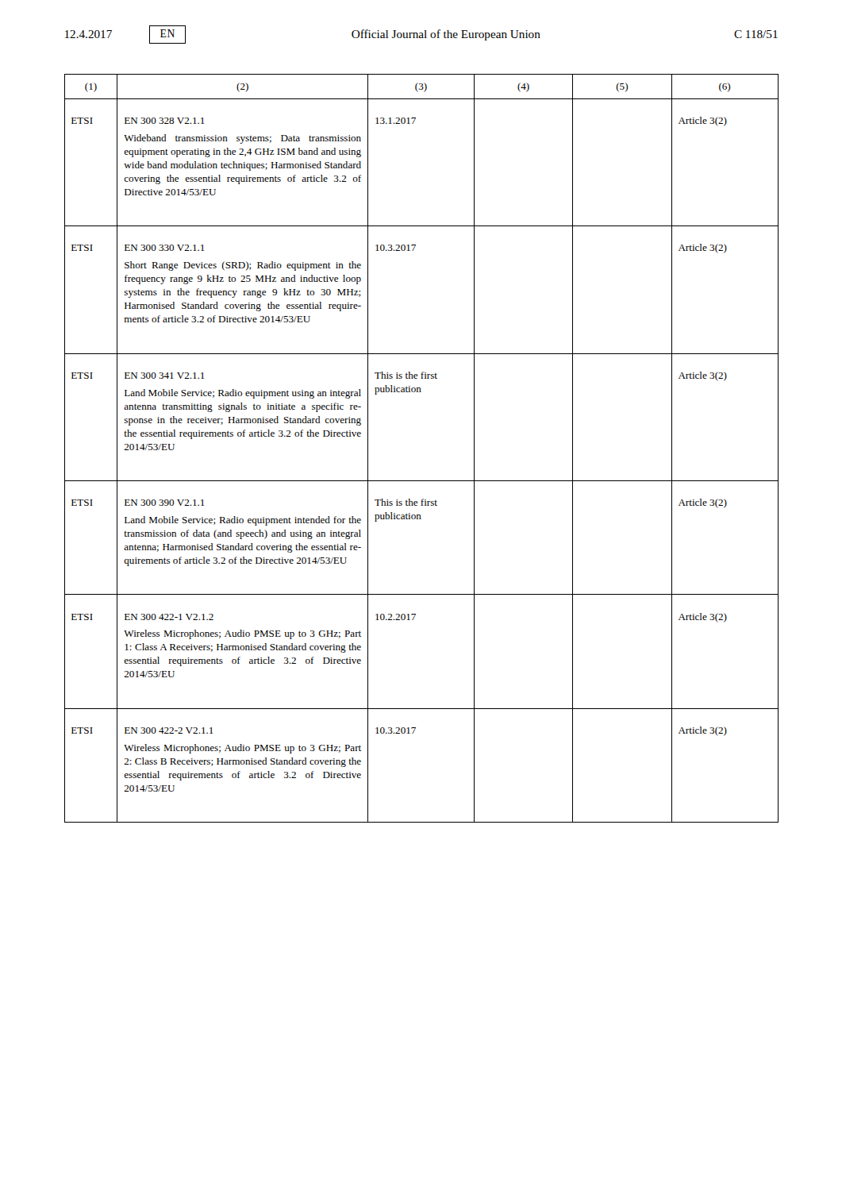12.4.2017 EN Official Journal of the European Union C 118/51
| (1) | (2) | (3) | (4) | (5) | (6) |
| --- | --- | --- | --- | --- | --- |
| ETSI | EN 300 328 V2.1.1 Wideband transmission systems; Data transmission equipment operating in the 2,4 GHz ISM band and using wide band modulation techniques; Harmonised Standard covering the essential requirements of article 3.2 of Directive 2014/53/EU | 13.1.2017 | | | Article 3(2) |
| ETSI | EN 300 330 V2.1.1 Short Range Devices (SRD); Radio equipment in the frequency range 9 kHz to 25 MHz and inductive loop systems in the frequency range 9 kHz to 30 MHz; Harmonised Standard covering the essential requirements of article 3.2 of Directive 2014/53/EU | 10.3.2017 | | | Article 3(2) |
| ETSI | EN 300 341 V2.1.1 Land Mobile Service; Radio equipment using an integral antenna transmitting signals to initiate a specific response in the receiver; Harmonised Standard covering the essential requirements of article 3.2 of the Directive 2014/53/EU | This is the first publication | | | Article 3(2) |
| ETSI | EN 300 390 V2.1.1 Land Mobile Service; Radio equipment intended for the transmission of data (and speech) and using an integral antenna; Harmonised Standard covering the essential requirements of article 3.2 of the Directive 2014/53/EU | This is the first publication | | | Article 3(2) |
| ETSI | EN 300 422-1 V2.1.2 Wireless Microphones; Audio PMSE up to 3 GHz; Part 1: Class A Receivers; Harmonised Standard covering the essential requirements of article 3.2 of Directive 2014/53/EU | 10.2.2017 | | | Article 3(2) |
| ETSI | EN 300 422-2 V2.1.1 Wireless Microphones; Audio PMSE up to 3 GHz; Part 2: Class B Receivers; Harmonised Standard covering the essential requirements of article 3.2 of Directive 2014/53/EU | 10.3.2017 | | | Article 3(2) |